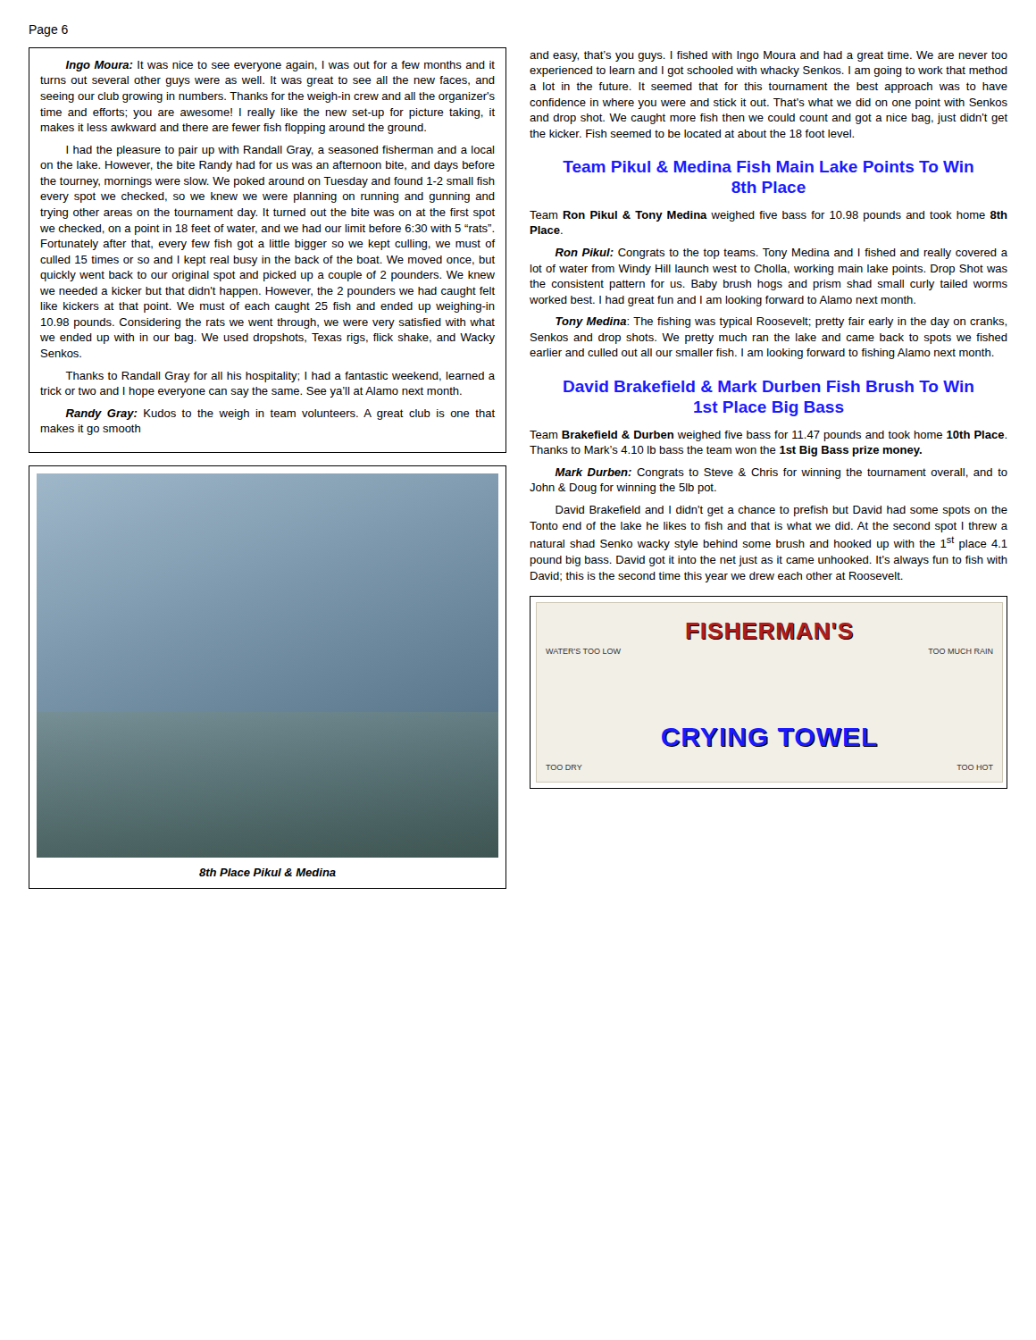Page 6
Ingo Moura: It was nice to see everyone again, I was out for a few months and it turns out several other guys were as well. It was great to see all the new faces, and seeing our club growing in numbers. Thanks for the weigh-in crew and all the organizer's time and efforts; you are awesome! I really like the new set-up for picture taking, it makes it less awkward and there are fewer fish flopping around the ground.
I had the pleasure to pair up with Randall Gray, a seasoned fisherman and a local on the lake. However, the bite Randy had for us was an afternoon bite, and days before the tourney, mornings were slow. We poked around on Tuesday and found 1-2 small fish every spot we checked, so we knew we were planning on running and gunning and trying other areas on the tournament day. It turned out the bite was on at the first spot we checked, on a point in 18 feet of water, and we had our limit before 6:30 with 5 “rats”. Fortunately after that, every few fish got a little bigger so we kept culling, we must of culled 15 times or so and I kept real busy in the back of the boat. We moved once, but quickly went back to our original spot and picked up a couple of 2 pounders. We knew we needed a kicker but that didn't happen. However, the 2 pounders we had caught felt like kickers at that point. We must of each caught 25 fish and ended up weighing-in 10.98 pounds. Considering the rats we went through, we were very satisfied with what we ended up with in our bag. We used dropshots, Texas rigs, flick shake, and Wacky Senkos.
Thanks to Randall Gray for all his hospitality; I had a fantastic weekend, learned a trick or two and I hope everyone can say the same. See ya’ll at Alamo next month.
Randy Gray: Kudos to the weigh in team volunteers. A great club is one that makes it go smooth
8th Place Pikul & Medina
and easy, that’s you guys. I fished with Ingo Moura and had a great time. We are never too experienced to learn and I got schooled with whacky Senkos. I am going to work that method a lot in the future. It seemed that for this tournament the best approach was to have confidence in where you were and stick it out. That's what we did on one point with Senkos and drop shot. We caught more fish then we could count and got a nice bag, just didn't get the kicker. Fish seemed to be located at about the 18 foot level.
Team Pikul & Medina Fish Main Lake Points To Win
8th Place
Team Ron Pikul & Tony Medina weighed five bass for 10.98 pounds and took home 8th Place.
Ron Pikul: Congrats to the top teams. Tony Medina and I fished and really covered a lot of water from Windy Hill launch west to Cholla, working main lake points. Drop Shot was the consistent pattern for us. Baby brush hogs and prism shad small curly tailed worms worked best. I had great fun and I am looking forward to Alamo next month.
Tony Medina: The fishing was typical Roosevelt; pretty fair early in the day on cranks, Senkos and drop shots. We pretty much ran the lake and came back to spots we fished earlier and culled out all our smaller fish. I am looking forward to fishing Alamo next month.
David Brakefield & Mark Durben Fish Brush To Win
1st Place Big Bass
Team Brakefield & Durben weighed five bass for 11.47 pounds and took home 10th Place. Thanks to Mark’s 4.10 lb bass the team won the 1st Big Bass prize money.
Mark Durben: Congrats to Steve & Chris for winning the tournament overall, and to John & Doug for winning the 5lb pot.
David Brakefield and I didn't get a chance to prefish but David had some spots on the Tonto end of the lake he likes to fish and that is what we did. At the second spot I threw a natural shad Senko wacky style behind some brush and hooked up with the 1st place 4.1 pound big bass. David got it into the net just as it came unhooked. It's always fun to fish with David; this is the second time this year we drew each other at Roosevelt.
FISHERMAN'S
CRYING TOWEL
WATER'S TOO LOW
TOO MUCH RAIN
TOO DRY
TOO HOT